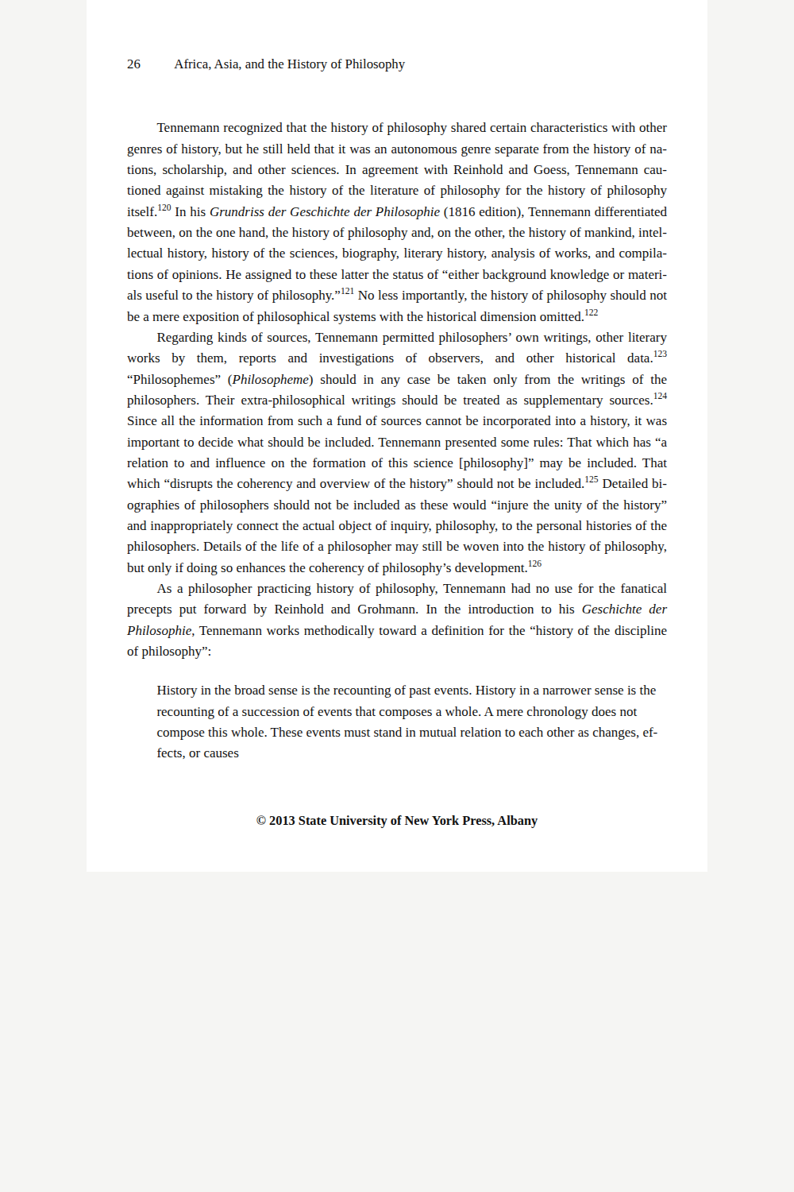26 Africa, Asia, and the History of Philosophy
Tennemann recognized that the history of philosophy shared certain characteristics with other genres of history, but he still held that it was an autonomous genre separate from the history of nations, scholarship, and other sciences. In agreement with Reinhold and Goess, Tennemann cautioned against mistaking the history of the literature of philosophy for the history of philosophy itself.120 In his Grundriss der Geschichte der Philosophie (1816 edition), Tennemann differentiated between, on the one hand, the history of philosophy and, on the other, the history of mankind, intellectual history, history of the sciences, biography, literary history, analysis of works, and compilations of opinions. He assigned to these latter the status of “either background knowledge or materials useful to the history of philosophy.”121 No less importantly, the history of philosophy should not be a mere exposition of philosophical systems with the historical dimension omitted.122
Regarding kinds of sources, Tennemann permitted philosophers’ own writings, other literary works by them, reports and investigations of observers, and other historical data.123 “Philosophemes” (Philosopheme) should in any case be taken only from the writings of the philosophers. Their extra-philosophical writings should be treated as supplementary sources.124 Since all the information from such a fund of sources cannot be incorporated into a history, it was important to decide what should be included. Tennemann presented some rules: That which has “a relation to and influence on the formation of this science [philosophy]” may be included. That which “disrupts the coherency and overview of the history” should not be included.125 Detailed biographies of philosophers should not be included as these would “injure the unity of the history” and inappropriately connect the actual object of inquiry, philosophy, to the personal histories of the philosophers. Details of the life of a philosopher may still be woven into the history of philosophy, but only if doing so enhances the coherency of philosophy’s development.126
As a philosopher practicing history of philosophy, Tennemann had no use for the fanatical precepts put forward by Reinhold and Grohmann. In the introduction to his Geschichte der Philosophie, Tennemann works methodically toward a definition for the “history of the discipline of philosophy”:
History in the broad sense is the recounting of past events. History in a narrower sense is the recounting of a succession of events that composes a whole. A mere chronology does not compose this whole. These events must stand in mutual relation to each other as changes, effects, or causes
© 2013 State University of New York Press, Albany